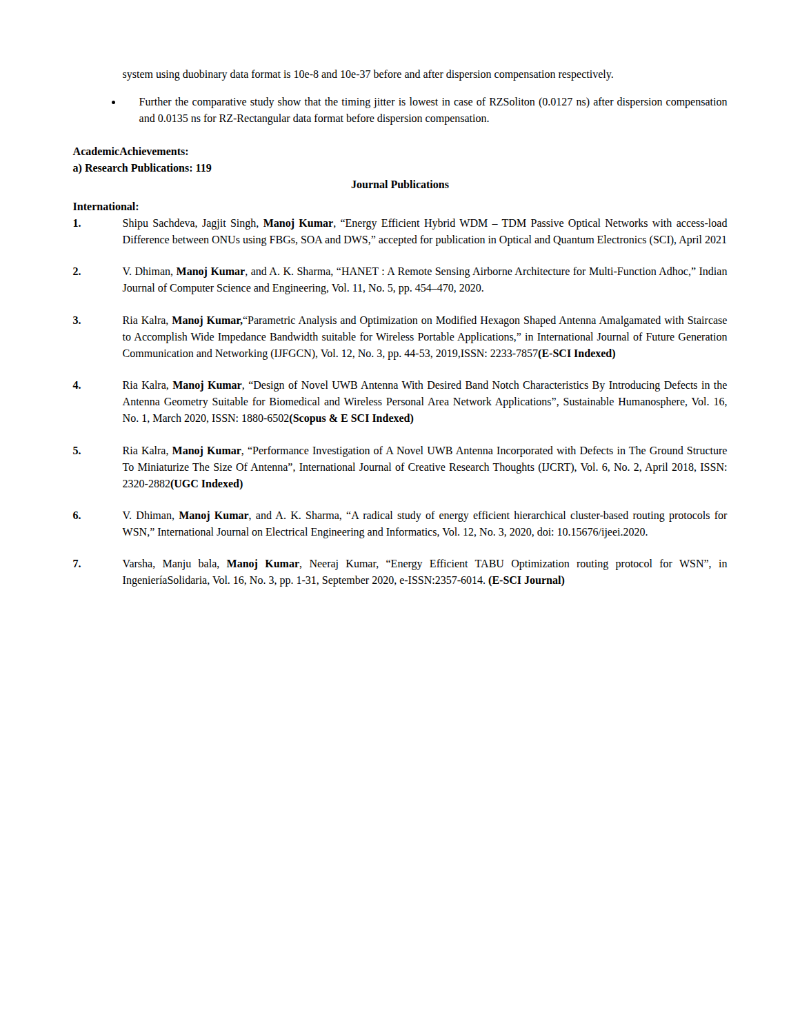system using duobinary data format is 10e-8 and 10e-37 before and after dispersion compensation respectively.
Further the comparative study show that the timing jitter is lowest in case of RZSoliton (0.0127 ns) after dispersion compensation and 0.0135 ns for RZ-Rectangular data format before dispersion compensation.
AcademicAchievements:
a) Research Publications: 119
Journal Publications
International:
1. Shipu Sachdeva, Jagjit Singh, Manoj Kumar, “Energy Efficient Hybrid WDM – TDM Passive Optical Networks with access-load Difference between ONUs using FBGs, SOA and DWS,” accepted for publication in Optical and Quantum Electronics (SCI), April 2021
2. V. Dhiman, Manoj Kumar, and A. K. Sharma, “HANET : A Remote Sensing Airborne Architecture for Multi-Function Adhoc,” Indian Journal of Computer Science and Engineering, Vol. 11, No. 5, pp. 454–470, 2020.
3. Ria Kalra, Manoj Kumar,“Parametric Analysis and Optimization on Modified Hexagon Shaped Antenna Amalgamated with Staircase to Accomplish Wide Impedance Bandwidth suitable for Wireless Portable Applications,” in International Journal of Future Generation Communication and Networking (IJFGCN), Vol. 12, No. 3, pp. 44-53, 2019,ISSN: 2233-7857(E-SCI Indexed)
4. Ria Kalra, Manoj Kumar, “Design of Novel UWB Antenna With Desired Band Notch Characteristics By Introducing Defects in the Antenna Geometry Suitable for Biomedical and Wireless Personal Area Network Applications”, Sustainable Humanosphere, Vol. 16, No. 1, March 2020, ISSN: 1880-6502(Scopus & E SCI Indexed)
5. Ria Kalra, Manoj Kumar, “Performance Investigation of A Novel UWB Antenna Incorporated with Defects in The Ground Structure To Miniaturize The Size Of Antenna”, International Journal of Creative Research Thoughts (IJCRT), Vol. 6, No. 2, April 2018, ISSN: 2320-2882(UGC Indexed)
6. V. Dhiman, Manoj Kumar, and A. K. Sharma, “A radical study of energy efficient hierarchical cluster-based routing protocols for WSN,” International Journal on Electrical Engineering and Informatics, Vol. 12, No. 3, 2020, doi: 10.15676/ijeei.2020.
7. Varsha, Manju bala, Manoj Kumar, Neeraj Kumar, “Energy Efficient TABU Optimization routing protocol for WSN”, in IngenieríaSolidaria, Vol. 16, No. 3, pp. 1-31, September 2020, e-ISSN:2357-6014. (E-SCI Journal)